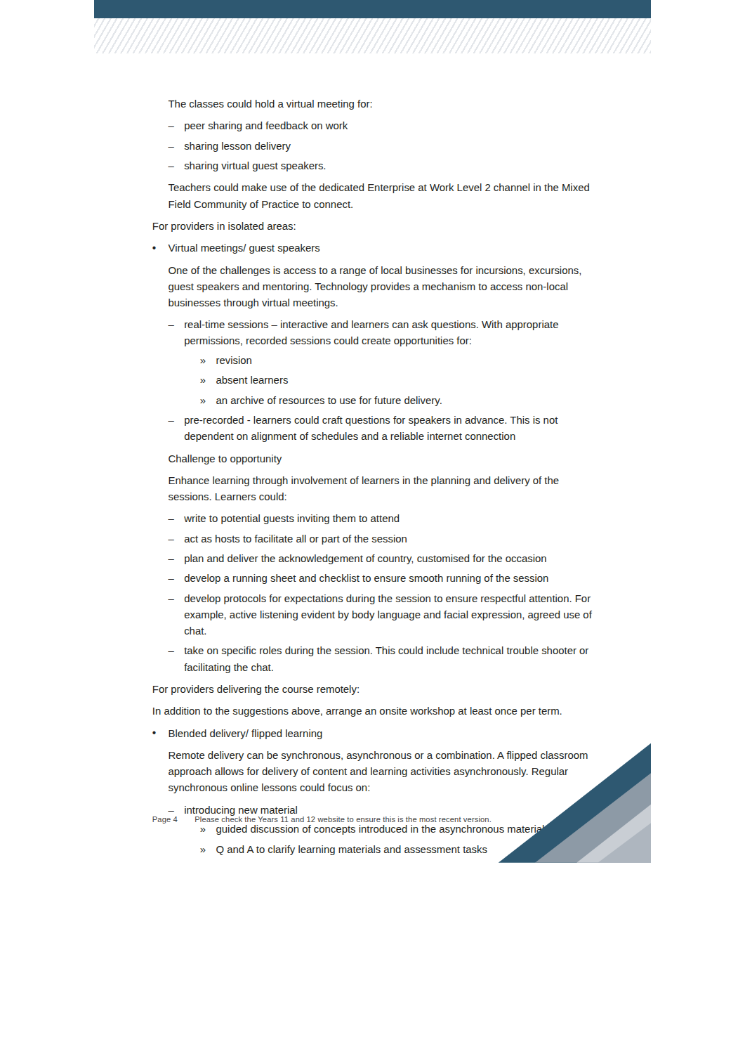The classes could hold a virtual meeting for:
peer sharing and feedback on work
sharing lesson delivery
sharing virtual guest speakers.
Teachers could make use of the dedicated Enterprise at Work Level 2 channel in the Mixed Field Community of Practice to connect.
For providers in isolated areas:
Virtual meetings/ guest speakers
One of the challenges is access to a range of local businesses for incursions, excursions, guest speakers and mentoring. Technology provides a mechanism to access non-local businesses through virtual meetings.
real-time sessions – interactive and learners can ask questions. With appropriate permissions, recorded sessions could create opportunities for:
revision
absent learners
an archive of resources to use for future delivery.
pre-recorded - learners could craft questions for speakers in advance. This is not dependent on alignment of schedules and a reliable internet connection
Challenge to opportunity
Enhance learning through involvement of learners in the planning and delivery of the sessions. Learners could:
write to potential guests inviting them to attend
act as hosts to facilitate all or part of the session
plan and deliver the acknowledgement of country, customised for the occasion
develop a running sheet and checklist to ensure smooth running of the session
develop protocols for expectations during the session to ensure respectful attention. For example, active listening evident by body language and facial expression, agreed use of chat.
take on specific roles during the session. This could include technical trouble shooter or facilitating the chat.
For providers delivering the course remotely:
In addition to the suggestions above, arrange an onsite workshop at least once per term.
Blended delivery/ flipped learning
Remote delivery can be synchronous, asynchronous or a combination. A flipped classroom approach allows for delivery of content and learning activities asynchronously. Regular synchronous online lessons could focus on:
introducing new material
guided discussion of concepts introduced in the asynchronous material
Q and A to clarify learning materials and assessment tasks
Page 4 Please check the Years 11 and 12 website to ensure this is the most recent version.